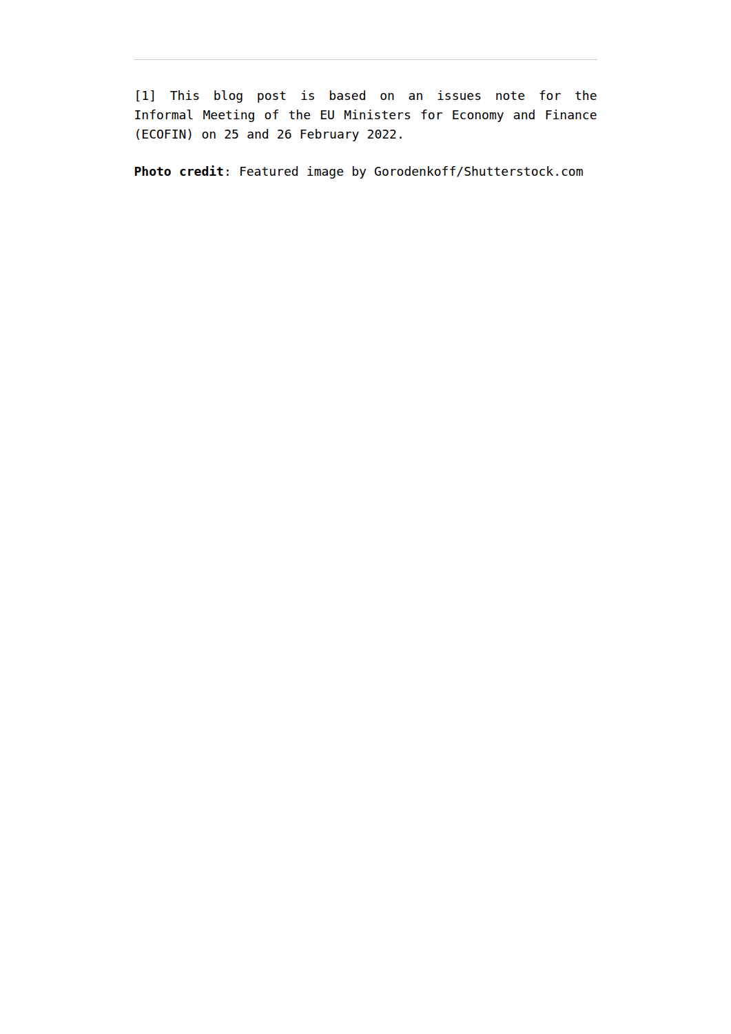[1] This blog post is based on an issues note for the Informal Meeting of the EU Ministers for Economy and Finance (ECOFIN) on 25 and 26 February 2022.
Photo credit: Featured image by Gorodenkoff/Shutterstock.com